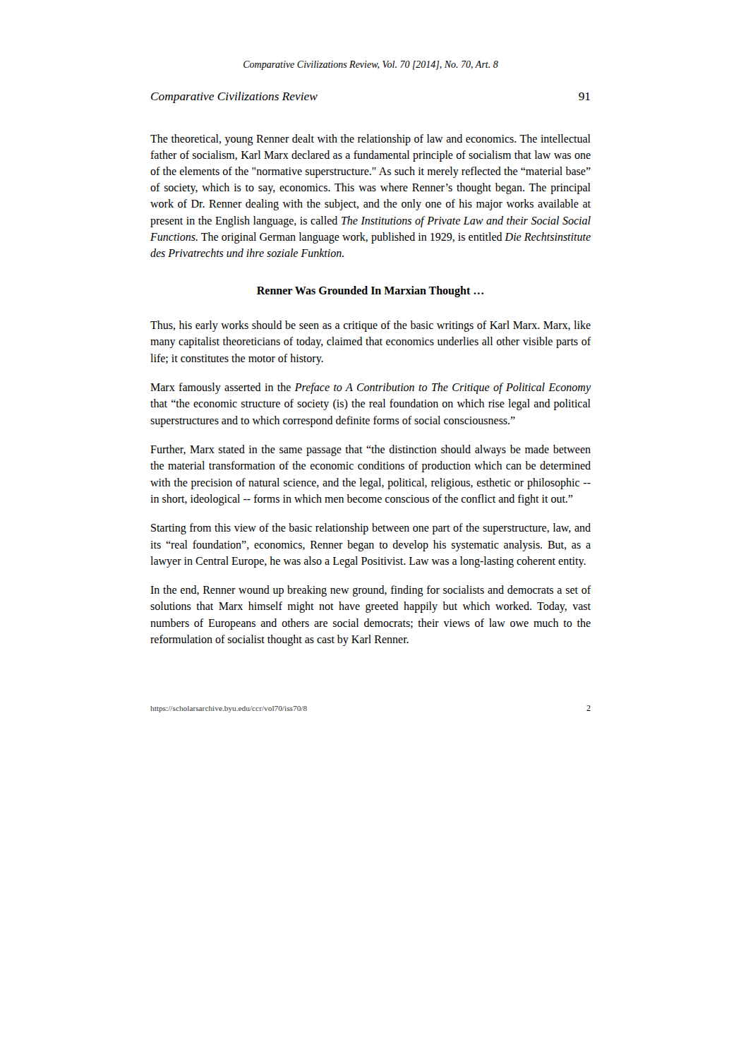Comparative Civilizations Review, Vol. 70 [2014], No. 70, Art. 8
Comparative Civilizations Review 91
The theoretical, young Renner dealt with the relationship of law and economics. The intellectual father of socialism, Karl Marx declared as a fundamental principle of socialism that law was one of the elements of the "normative superstructure." As such it merely reflected the “material base” of society, which is to say, economics. This was where Renner’s thought began. The principal work of Dr. Renner dealing with the subject, and the only one of his major works available at present in the English language, is called The Institutions of Private Law and their Social Social Functions. The original German language work, published in 1929, is entitled Die Rechtsinstitute des Privatrechts und ihre soziale Funktion.
Renner Was Grounded In Marxian Thought …
Thus, his early works should be seen as a critique of the basic writings of Karl Marx. Marx, like many capitalist theoreticians of today, claimed that economics underlies all other visible parts of life; it constitutes the motor of history.
Marx famously asserted in the Preface to A Contribution to The Critique of Political Economy that “the economic structure of society (is) the real foundation on which rise legal and political superstructures and to which correspond definite forms of social consciousness.”
Further, Marx stated in the same passage that “the distinction should always be made between the material transformation of the economic conditions of production which can be determined with the precision of natural science, and the legal, political, religious, esthetic or philosophic -- in short, ideological -- forms in which men become conscious of the conflict and fight it out.”
Starting from this view of the basic relationship between one part of the superstructure, law, and its “real foundation”, economics, Renner began to develop his systematic analysis. But, as a lawyer in Central Europe, he was also a Legal Positivist. Law was a long-lasting coherent entity.
In the end, Renner wound up breaking new ground, finding for socialists and democrats a set of solutions that Marx himself might not have greeted happily but which worked. Today, vast numbers of Europeans and others are social democrats; their views of law owe much to the reformulation of socialist thought as cast by Karl Renner.
https://scholarsarchive.byu.edu/ccr/vol70/iss70/8 2